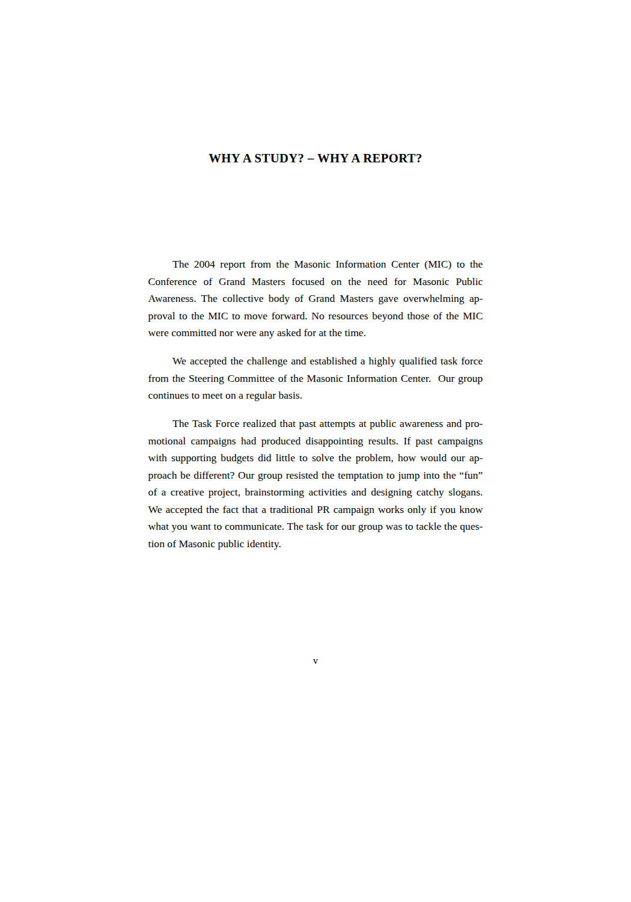WHY A STUDY? – WHY A REPORT?
The 2004 report from the Masonic Information Center (MIC) to the Conference of Grand Masters focused on the need for Masonic Public Awareness. The collective body of Grand Masters gave overwhelming approval to the MIC to move forward. No resources beyond those of the MIC were committed nor were any asked for at the time.
We accepted the challenge and established a highly qualified task force from the Steering Committee of the Masonic Information Center. Our group continues to meet on a regular basis.
The Task Force realized that past attempts at public awareness and promotional campaigns had produced disappointing results. If past campaigns with supporting budgets did little to solve the problem, how would our approach be different? Our group resisted the temptation to jump into the “fun” of a creative project, brainstorming activities and designing catchy slogans. We accepted the fact that a traditional PR campaign works only if you know what you want to communicate. The task for our group was to tackle the question of Masonic public identity.
v